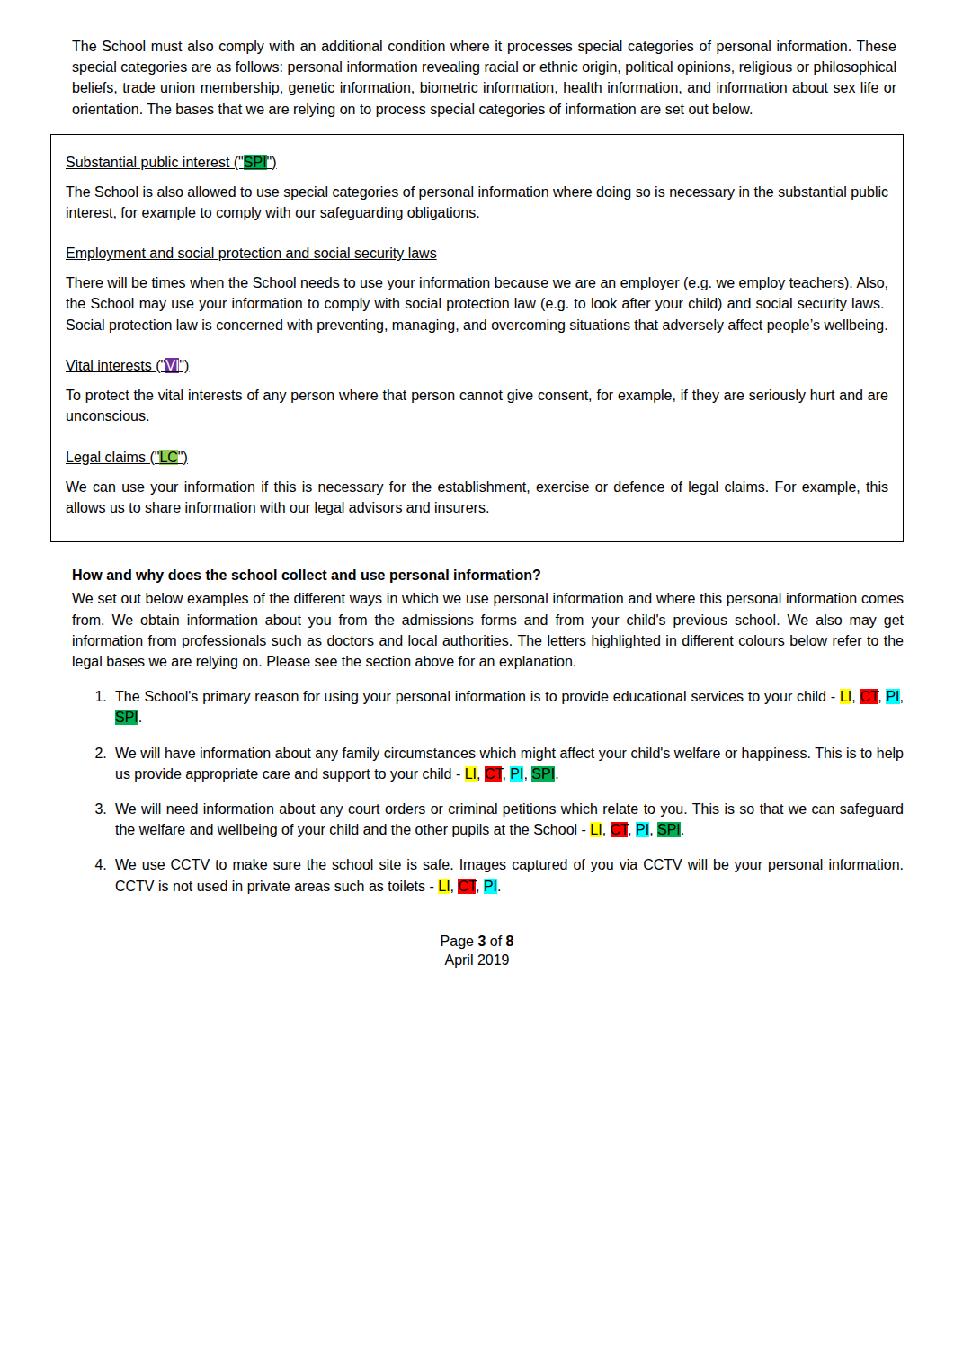The School must also comply with an additional condition where it processes special categories of personal information. These special categories are as follows: personal information revealing racial or ethnic origin, political opinions, religious or philosophical beliefs, trade union membership, genetic information, biometric information, health information, and information about sex life or orientation. The bases that we are relying on to process special categories of information are set out below.
Substantial public interest ("SPI")
The School is also allowed to use special categories of personal information where doing so is necessary in the substantial public interest, for example to comply with our safeguarding obligations.
Employment and social protection and social security laws
There will be times when the School needs to use your information because we are an employer (e.g. we employ teachers). Also, the School may use your information to comply with social protection law (e.g. to look after your child) and social security laws. Social protection law is concerned with preventing, managing, and overcoming situations that adversely affect people’s wellbeing.
Vital interests ("VI")
To protect the vital interests of any person where that person cannot give consent, for example, if they are seriously hurt and are unconscious.
Legal claims ("LC")
We can use your information if this is necessary for the establishment, exercise or defence of legal claims. For example, this allows us to share information with our legal advisors and insurers.
How and why does the school collect and use personal information?
We set out below examples of the different ways in which we use personal information and where this personal information comes from. We obtain information about you from the admissions forms and from your child's previous school. We also may get information from professionals such as doctors and local authorities. The letters highlighted in different colours below refer to the legal bases we are relying on. Please see the section above for an explanation.
The School's primary reason for using your personal information is to provide educational services to your child - LI, CT, PI, SPI.
We will have information about any family circumstances which might affect your child's welfare or happiness. This is to help us provide appropriate care and support to your child - LI, CT, PI, SPI.
We will need information about any court orders or criminal petitions which relate to you. This is so that we can safeguard the welfare and wellbeing of your child and the other pupils at the School - LI, CT, PI, SPI.
We use CCTV to make sure the school site is safe. Images captured of you via CCTV will be your personal information. CCTV is not used in private areas such as toilets - LI, CT, PI.
Page 3 of 8
April 2019